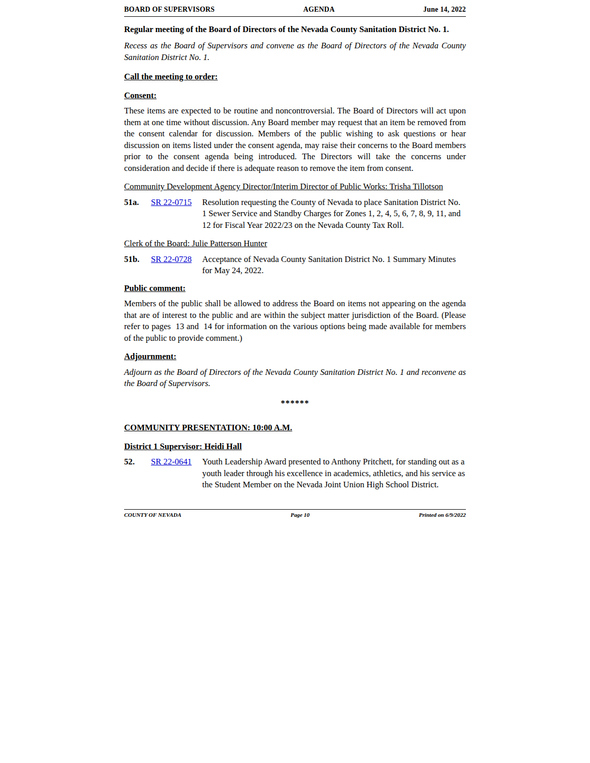BOARD OF SUPERVISORS
AGENDA
June 14, 2022
Regular meeting of the Board of Directors of the Nevada County Sanitation District No. 1.
Recess as the Board of Supervisors and convene as the Board of Directors of the Nevada County Sanitation District No. 1.
Call the meeting to order:
Consent:
These items are expected to be routine and noncontroversial. The Board of Directors will act upon them at one time without discussion. Any Board member may request that an item be removed from the consent calendar for discussion. Members of the public wishing to ask questions or hear discussion on items listed under the consent agenda, may raise their concerns to the Board members prior to the consent agenda being introduced. The Directors will take the concerns under consideration and decide if there is adequate reason to remove the item from consent.
Community Development Agency Director/Interim Director of Public Works: Trisha Tillotson
| 51a. | SR 22-0715 | Resolution requesting the County of Nevada to place Sanitation District No. 1 Sewer Service and Standby Charges for Zones 1, 2, 4, 5, 6, 7, 8, 9, 11, and 12 for Fiscal Year 2022/23 on the Nevada County Tax Roll. |
Clerk of the Board: Julie Patterson Hunter
| 51b. | SR 22-0728 | Acceptance of Nevada County Sanitation District No. 1 Summary Minutes for May 24, 2022. |
Public comment:
Members of the public shall be allowed to address the Board on items not appearing on the agenda that are of interest to the public and are within the subject matter jurisdiction of the Board. (Please refer to pages 13 and 14 for information on the various options being made available for members of the public to provide comment.)
Adjournment:
Adjourn as the Board of Directors of the Nevada County Sanitation District No. 1 and reconvene as the Board of Supervisors.
******
COMMUNITY PRESENTATION: 10:00 A.M.
District 1 Supervisor: Heidi Hall
| 52. | SR 22-0641 | Youth Leadership Award presented to Anthony Pritchett, for standing out as a youth leader through his excellence in academics, athletics, and his service as the Student Member on the Nevada Joint Union High School District. |
COUNTY OF NEVADA
Page 10
Printed on 6/9/2022